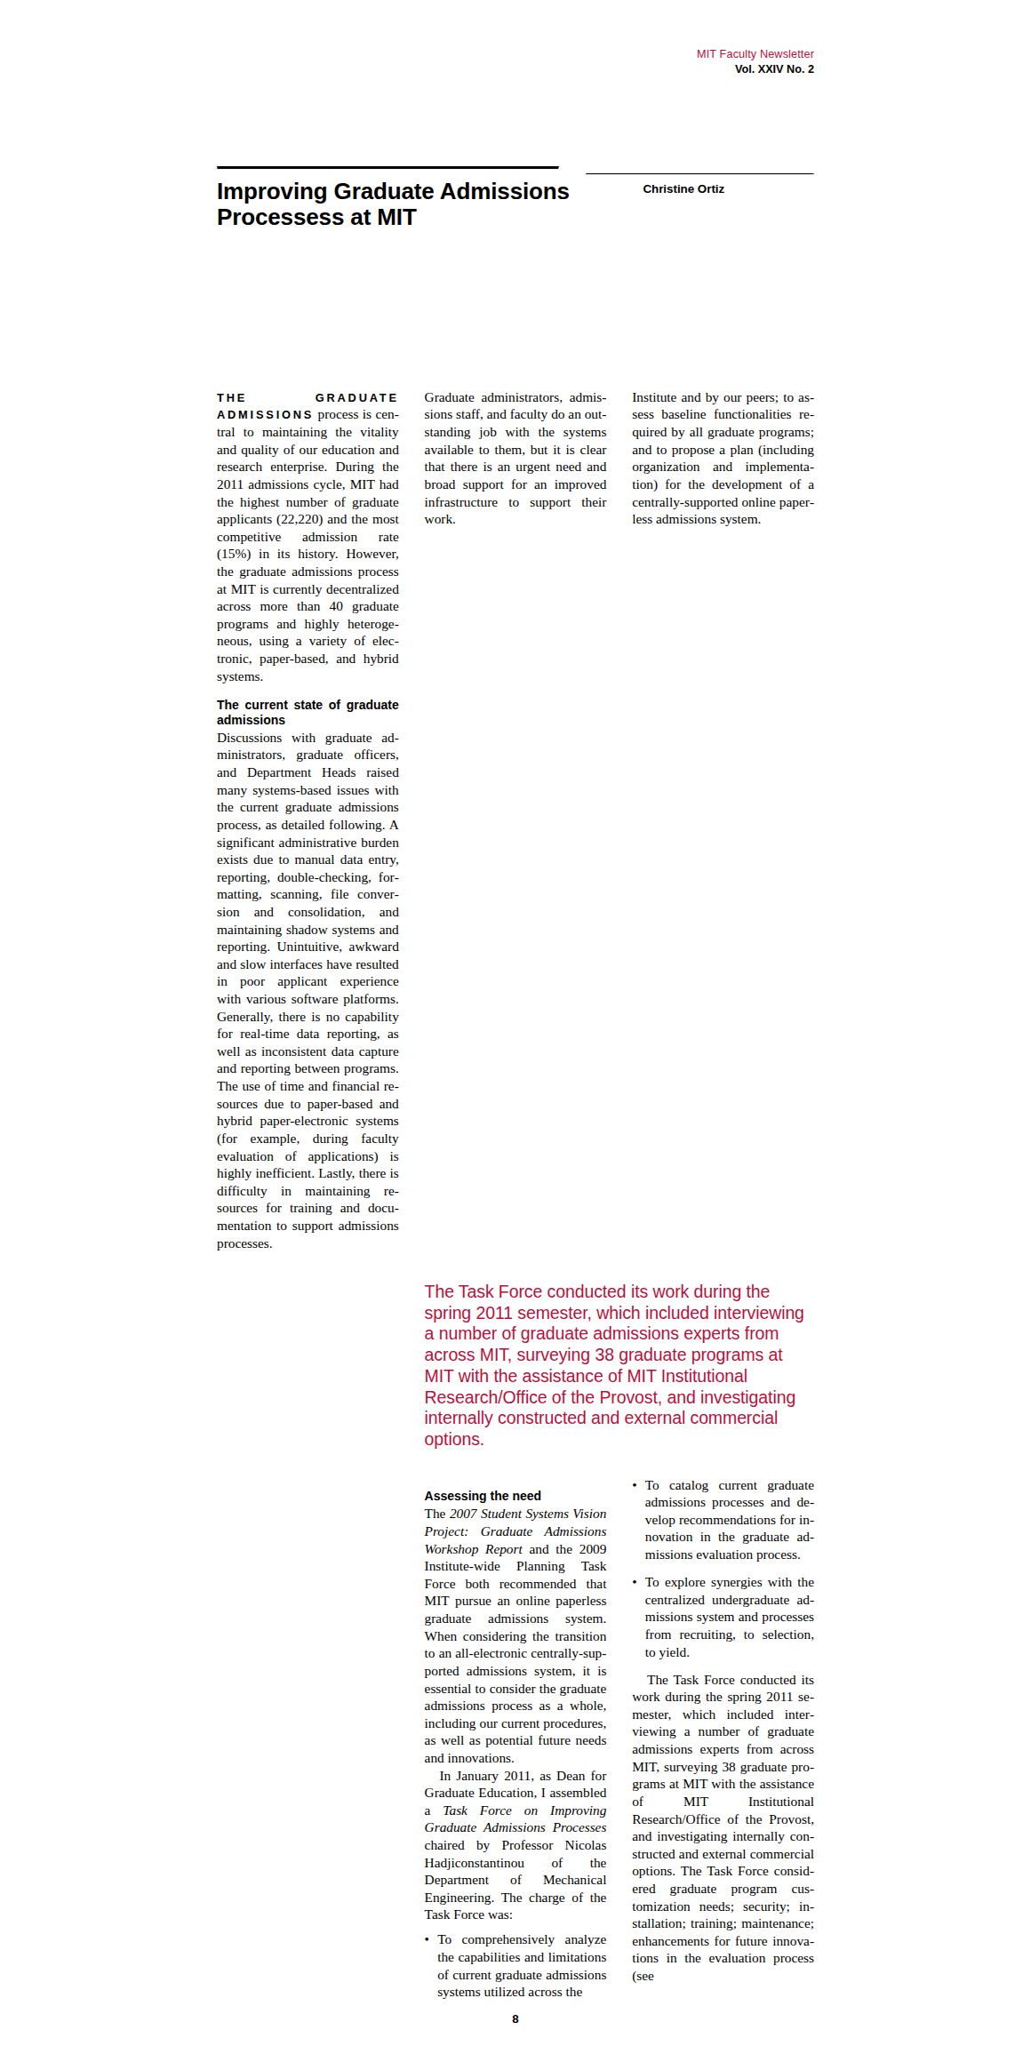MIT Faculty Newsletter
Vol. XXIV No. 2
Improving Graduate Admissions
Processess at MIT
Christine Ortiz
The graduate admissions process is central to maintaining the vitality and quality of our education and research enterprise. During the 2011 admissions cycle, MIT had the highest number of graduate applicants (22,220) and the most competitive admission rate (15%) in its history. However, the graduate admissions process at MIT is currently decentralized across more than 40 graduate programs and highly heterogeneous, using a variety of electronic, paper-based, and hybrid systems.
The current state of graduate admissions
Discussions with graduate administrators, graduate officers, and Department Heads raised many systems-based issues with the current graduate admissions process, as detailed following. A significant administrative burden exists due to manual data entry, reporting, double-checking, formatting, scanning, file conversion and consolidation, and maintaining shadow systems and reporting. Unintuitive, awkward and slow interfaces have resulted in poor applicant experience with various software platforms. Generally, there is no capability for real-time data reporting, as well as inconsistent data capture and reporting between programs. The use of time and financial resources due to paper-based and hybrid paper-electronic systems (for example, during faculty evaluation of applications) is highly inefficient. Lastly, there is difficulty in maintaining resources for training and documentation to support admissions processes.
Graduate administrators, admissions staff, and faculty do an outstanding job with the systems available to them, but it is clear that there is an urgent need and broad support for an improved infrastructure to support their work.
Institute and by our peers; to assess baseline functionalities required by all graduate programs; and to propose a plan (including organization and implementation) for the development of a centrally-supported online paperless admissions system.
The Task Force conducted its work during the spring 2011 semester, which included interviewing a number of graduate admissions experts from across MIT, surveying 38 graduate programs at MIT with the assistance of MIT Institutional Research/Office of the Provost, and investigating internally constructed and external commercial options.
Assessing the need
The 2007 Student Systems Vision Project: Graduate Admissions Workshop Report and the 2009 Institute-wide Planning Task Force both recommended that MIT pursue an online paperless graduate admissions system. When considering the transition to an all-electronic centrally-supported admissions system, it is essential to consider the graduate admissions process as a whole, including our current procedures, as well as potential future needs and innovations.
In January 2011, as Dean for Graduate Education, I assembled a Task Force on Improving Graduate Admissions Processes chaired by Professor Nicolas Hadjiconstantinou of the Department of Mechanical Engineering. The charge of the Task Force was:
To comprehensively analyze the capabilities and limitations of current graduate admissions systems utilized across the
To catalog current graduate admissions processes and develop recommendations for innovation in the graduate admissions evaluation process.
To explore synergies with the centralized undergraduate admissions system and processes from recruiting, to selection, to yield.
The Task Force conducted its work during the spring 2011 semester, which included interviewing a number of graduate admissions experts from across MIT, surveying 38 graduate programs at MIT with the assistance of MIT Institutional Research/Office of the Provost, and investigating internally constructed and external commercial options. The Task Force considered graduate program customization needs; security; installation; training; maintenance; enhancements for future innovations in the evaluation process (see
8